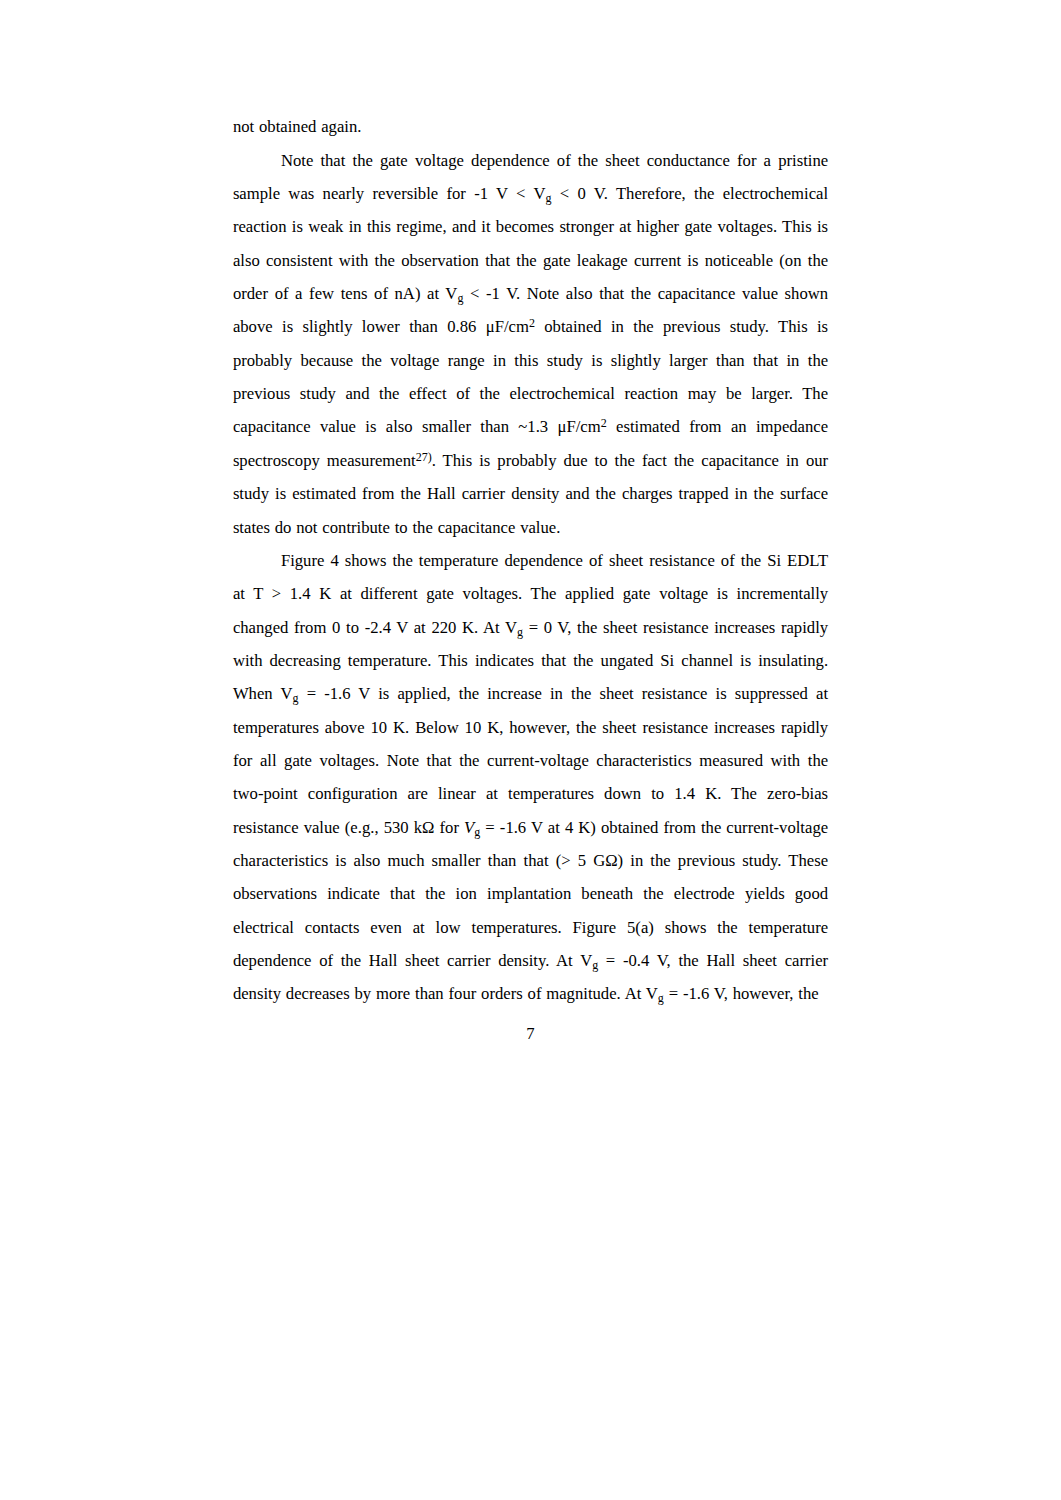not obtained again.
Note that the gate voltage dependence of the sheet conductance for a pristine sample was nearly reversible for -1 V < Vg < 0 V. Therefore, the electrochemical reaction is weak in this regime, and it becomes stronger at higher gate voltages. This is also consistent with the observation that the gate leakage current is noticeable (on the order of a few tens of nA) at Vg < -1 V. Note also that the capacitance value shown above is slightly lower than 0.86 μF/cm2 obtained in the previous study. This is probably because the voltage range in this study is slightly larger than that in the previous study and the effect of the electrochemical reaction may be larger. The capacitance value is also smaller than ~1.3 μF/cm2 estimated from an impedance spectroscopy measurement27). This is probably due to the fact the capacitance in our study is estimated from the Hall carrier density and the charges trapped in the surface states do not contribute to the capacitance value.
Figure 4 shows the temperature dependence of sheet resistance of the Si EDLT at T > 1.4 K at different gate voltages. The applied gate voltage is incrementally changed from 0 to -2.4 V at 220 K. At Vg = 0 V, the sheet resistance increases rapidly with decreasing temperature. This indicates that the ungated Si channel is insulating. When Vg = -1.6 V is applied, the increase in the sheet resistance is suppressed at temperatures above 10 K. Below 10 K, however, the sheet resistance increases rapidly for all gate voltages. Note that the current-voltage characteristics measured with the two-point configuration are linear at temperatures down to 1.4 K. The zero-bias resistance value (e.g., 530 kΩ for Vg = -1.6 V at 4 K) obtained from the current-voltage characteristics is also much smaller than that (> 5 GΩ) in the previous study. These observations indicate that the ion implantation beneath the electrode yields good electrical contacts even at low temperatures. Figure 5(a) shows the temperature dependence of the Hall sheet carrier density. At Vg = -0.4 V, the Hall sheet carrier density decreases by more than four orders of magnitude. At Vg = -1.6 V, however, the
7